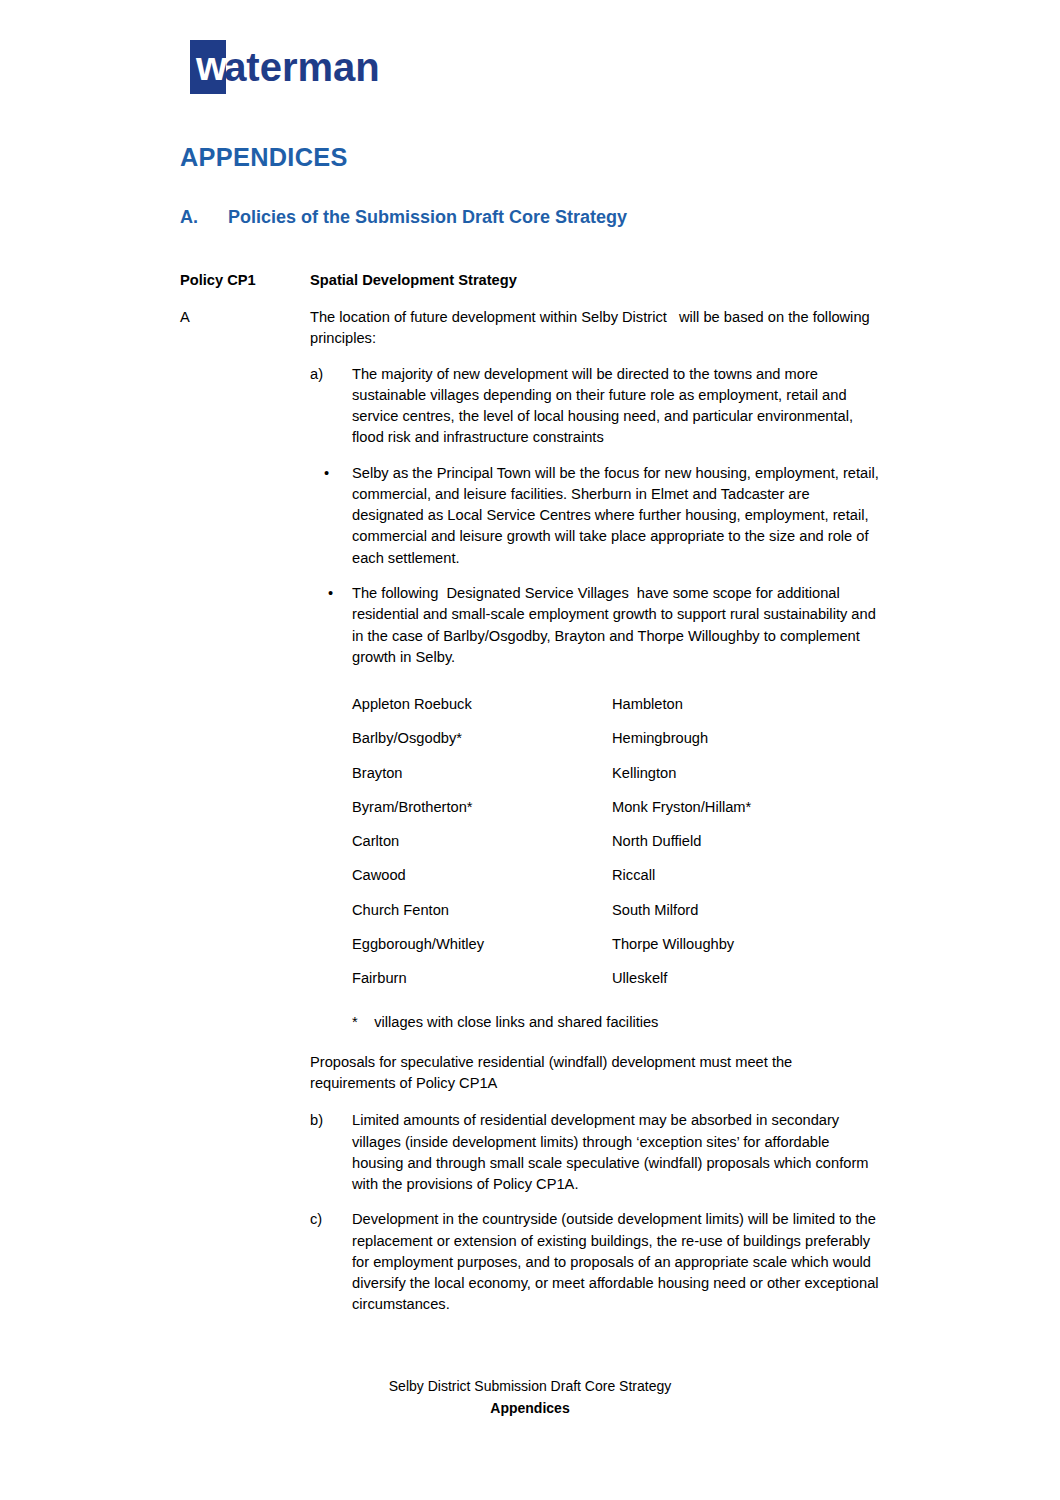waterman
APPENDICES
A. Policies of the Submission Draft Core Strategy
Policy CP1
Spatial Development Strategy
A
The location of future development within Selby District will be based on the following principles:
a)
The majority of new development will be directed to the towns and more sustainable villages depending on their future role as employment, retail and service centres, the level of local housing need, and particular environmental, flood risk and infrastructure constraints
•
Selby as the Principal Town will be the focus for new housing, employment, retail, commercial, and leisure facilities. Sherburn in Elmet and Tadcaster are designated as Local Service Centres where further housing, employment, retail, commercial and leisure growth will take place appropriate to the size and role of each settlement.
•
The following Designated Service Villages have some scope for additional residential and small-scale employment growth to support rural sustainability and in the case of Barlby/Osgodby, Brayton and Thorpe Willoughby to complement growth in Selby.
| Appleton Roebuck | Hambleton |
| Barlby/Osgodby* | Hemingbrough |
| Brayton | Kellington |
| Byram/Brotherton* | Monk Fryston/Hillam* |
| Carlton | North Duffield |
| Cawood | Riccall |
| Church Fenton | South Milford |
| Eggborough/Whitley | Thorpe Willoughby |
| Fairburn | Ulleskelf |
* villages with close links and shared facilities
Proposals for speculative residential (windfall) development must meet the requirements of Policy CP1A
b)
Limited amounts of residential development may be absorbed in secondary villages (inside development limits) through ‘exception sites’ for affordable housing and through small scale speculative (windfall) proposals which conform with the provisions of Policy CP1A.
c)
Development in the countryside (outside development limits) will be limited to the replacement or extension of existing buildings, the re-use of buildings preferably for employment purposes, and to proposals of an appropriate scale which would diversify the local economy, or meet affordable housing need or other exceptional circumstances.
Selby District Submission Draft Core Strategy
Appendices